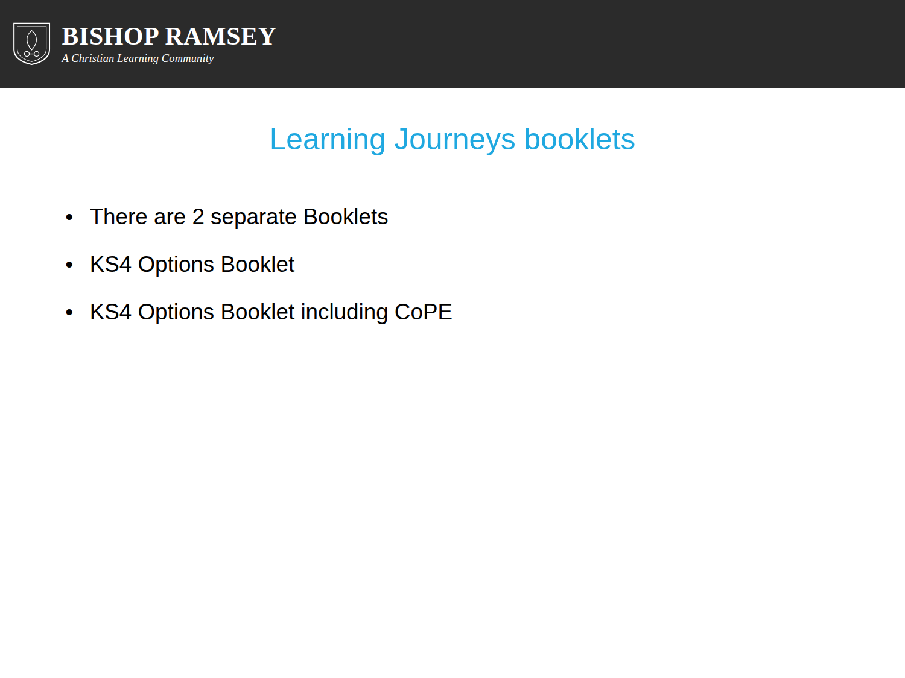Bishop Ramsey A Christian Learning Community
Learning Journeys booklets
There are 2 separate Booklets
KS4 Options Booklet
KS4 Options Booklet including CoPE